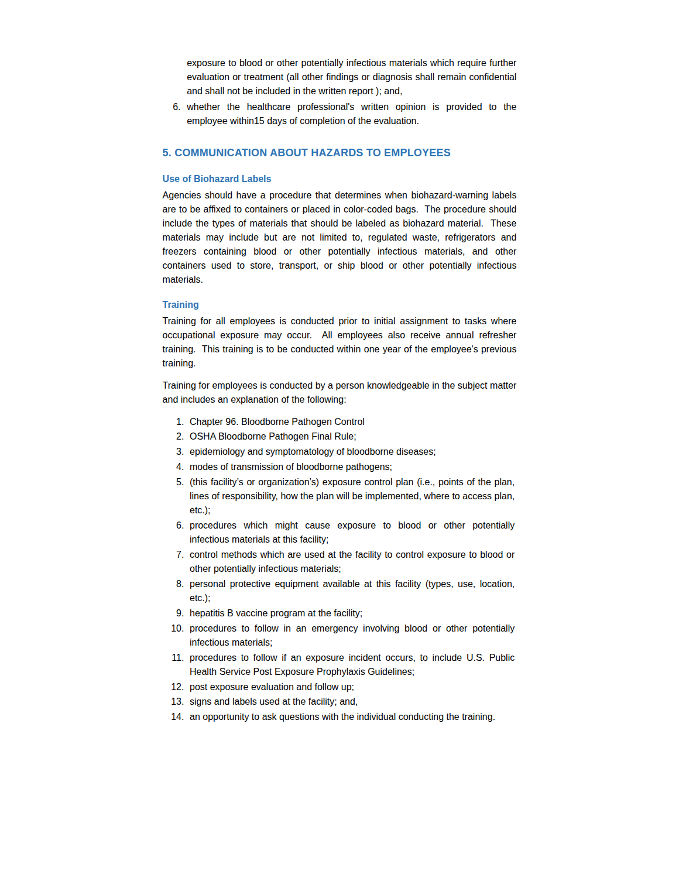exposure to blood or other potentially infectious materials which require further evaluation or treatment (all other findings or diagnosis shall remain confidential and shall not be included in the written report ); and,
6. whether the healthcare professional's written opinion is provided to the employee within15 days of completion of the evaluation.
5. COMMUNICATION ABOUT HAZARDS TO EMPLOYEES
Use of Biohazard Labels
Agencies should have a procedure that determines when biohazard-warning labels are to be affixed to containers or placed in color-coded bags. The procedure should include the types of materials that should be labeled as biohazard material. These materials may include but are not limited to, regulated waste, refrigerators and freezers containing blood or other potentially infectious materials, and other containers used to store, transport, or ship blood or other potentially infectious materials.
Training
Training for all employees is conducted prior to initial assignment to tasks where occupational exposure may occur. All employees also receive annual refresher training. This training is to be conducted within one year of the employee's previous training.
Training for employees is conducted by a person knowledgeable in the subject matter and includes an explanation of the following:
1. Chapter 96. Bloodborne Pathogen Control
2. OSHA Bloodborne Pathogen Final Rule;
3. epidemiology and symptomatology of bloodborne diseases;
4. modes of transmission of bloodborne pathogens;
5.(this facility’s or organization’s) exposure control plan (i.e., points of the plan, lines of responsibility, how the plan will be implemented, where to access plan, etc.);
6. procedures which might cause exposure to blood or other potentially infectious materials at this facility;
7. control methods which are used at the facility to control exposure to blood or other potentially infectious materials;
8. personal protective equipment available at this facility (types, use, location, etc.);
9. hepatitis B vaccine program at the facility;
10. procedures to follow in an emergency involving blood or other potentially infectious materials;
11. procedures to follow if an exposure incident occurs, to include U.S. Public Health Service Post Exposure Prophylaxis Guidelines;
12. post exposure evaluation and follow up;
13. signs and labels used at the facility; and,
14. an opportunity to ask questions with the individual conducting the training.